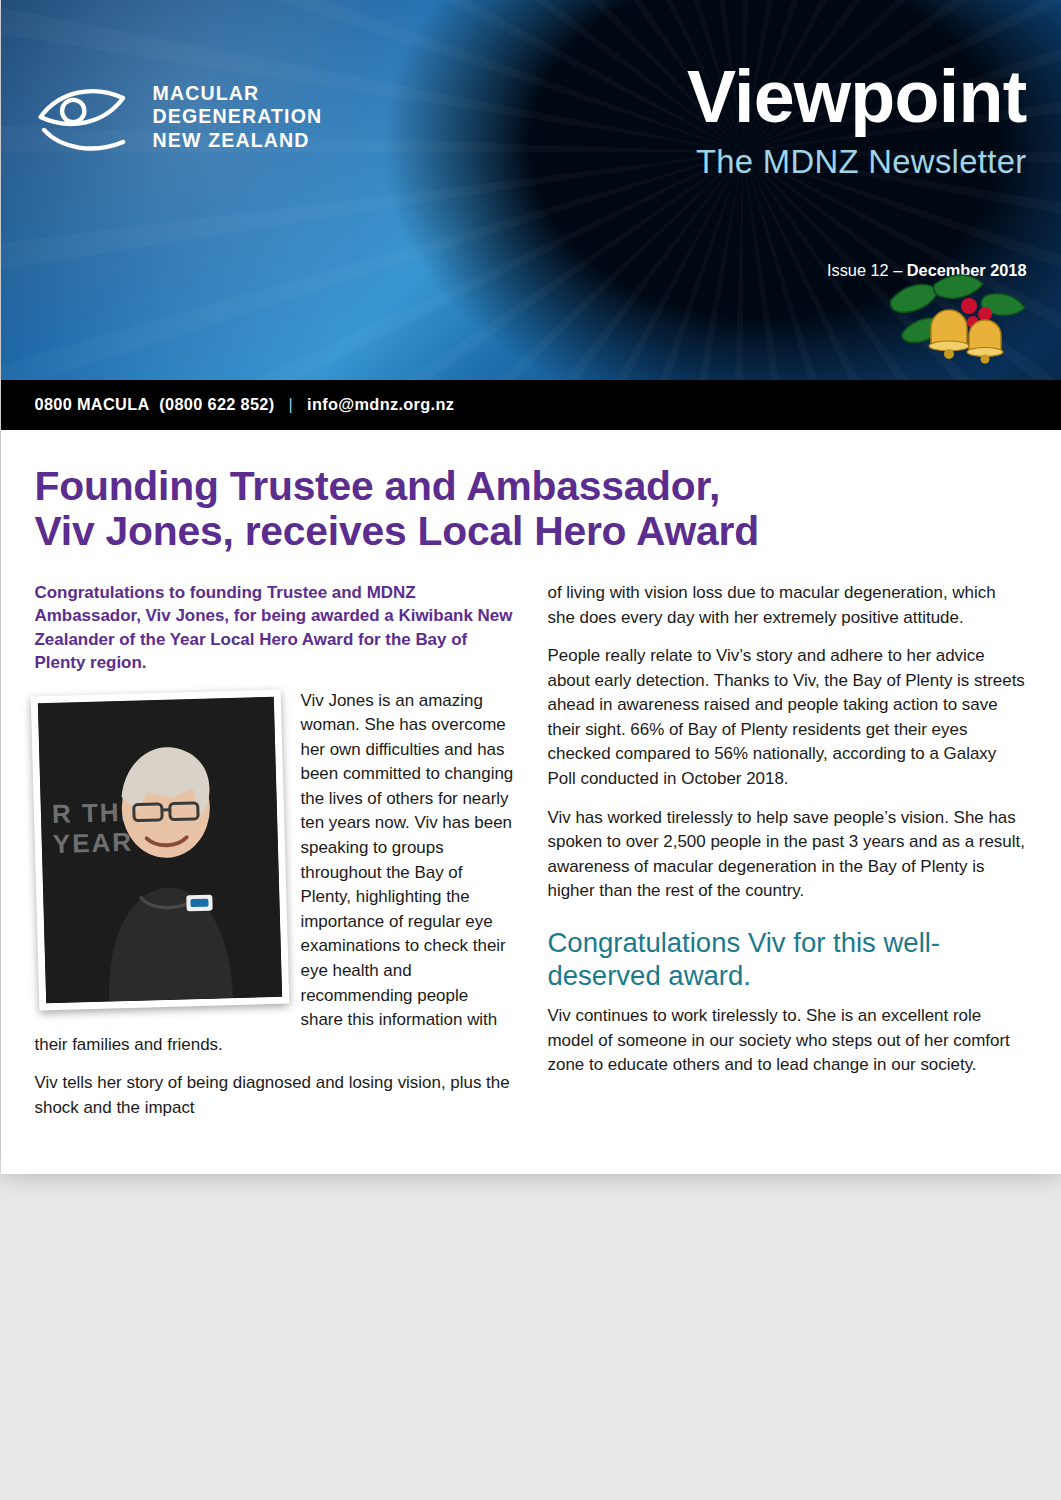Macular
Degeneration
New Zealand
Viewpoint
The MDNZ Newsletter
Issue 12 – December 2018
0800 MACULA (0800 622 852)|info@mdnz.org.nz
Founding Trustee and Ambassador,
Viv Jones, receives Local Hero Award
Congratulations to founding Trustee and MDNZ Ambassador, Viv Jones, for being awarded a Kiwibank New Zealander of the Year Local Hero Award for the Bay of Plenty region.
R THE YEAR
Viv Jones is an amazing woman. She has overcome her own difficulties and has been committed to changing the lives of others for nearly ten years now. Viv has been speaking to groups throughout the Bay of Plenty, highlighting the importance of regular eye examinations to check their eye health and recommending people share this information with their families and friends.
Viv tells her story of being diagnosed and losing vision, plus the shock and the impact
of living with vision loss due to macular degeneration, which she does every day with her extremely positive attitude.
People really relate to Viv’s story and adhere to her advice about early detection. Thanks to Viv, the Bay of Plenty is streets ahead in awareness raised and people taking action to save their sight. 66% of Bay of Plenty residents get their eyes checked compared to 56% nationally, according to a Galaxy Poll conducted in October 2018.
Viv has worked tirelessly to help save people’s vision. She has spoken to over 2,500 people in the past 3 years and as a result, awareness of macular degeneration in the Bay of Plenty is higher than the rest of the country.
Congratulations Viv for this well-deserved award.
Viv continues to work tirelessly to. She is an excellent role model of someone in our society who steps out of her comfort zone to educate others and to lead change in our society.